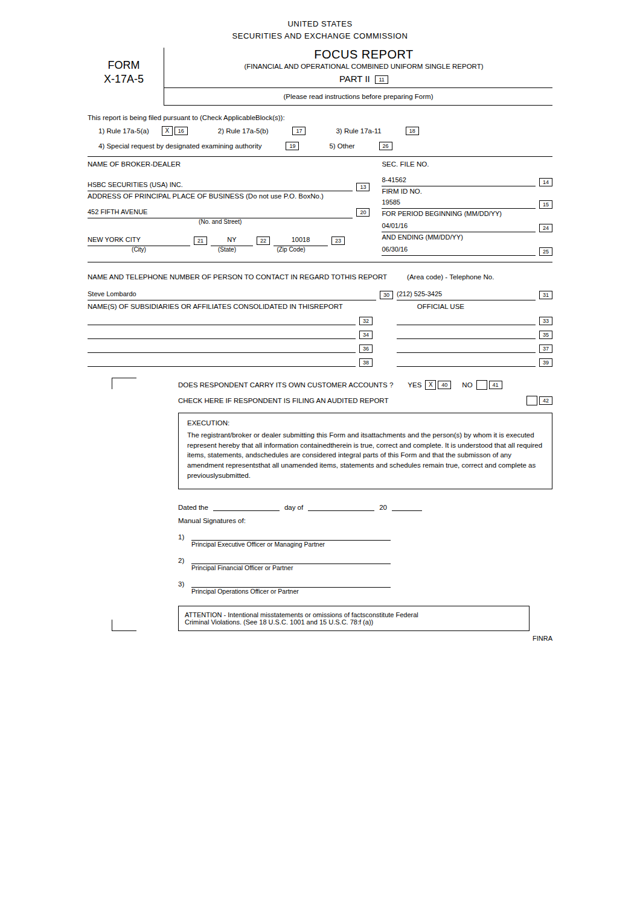UNITED STATES
SECURITIES AND EXCHANGE COMMISSION
FORM X-17A-5
FOCUS REPORT
(FINANCIAL AND OPERATIONAL COMBINED UNIFORM SINGLE REPORT)
PART II 11
(Please read instructions before preparing Form)
This report is being filed pursuant to (Check ApplicableBlock(s)):
1) Rule 17a-5(a) X 16
2) Rule 17a-5(b) 17
3) Rule 17a-11 18
4) Special request by designated examining authority 19
5) Other 26
NAME OF BROKER-DEALER
HSBC SECURITIES (USA) INC.
13
ADDRESS OF PRINCIPAL PLACE OF BUSINESS (Do not use P.O. BoxNo.)
452 FIFTH AVENUE
(No. and Street)
20
NEW YORK CITY
21
NY
22
10018
23
(City) (State) (Zip Code)
SEC. FILE NO.
8-41562
14
FIRM ID NO.
19585
15
FOR PERIOD BEGINNING (MM/DD/YY)
04/01/16
24
AND ENDING (MM/DD/YY)
06/30/16
25
NAME AND TELEPHONE NUMBER OF PERSON TO CONTACT IN REGARD TOTHIS REPORT (Area code) - Telephone No.
Steve Lombardo
30
(212) 525-3425
31
NAME(S) OF SUBSIDIARIES OR AFFILIATES CONSOLIDATED IN THISREPORT OFFICIAL USE
32
33
34
35
36
37
38
39
DOES RESPONDENT CARRY ITS OWN CUSTOMER ACCOUNTS ? YES X 40 NO 41
CHECK HERE IF RESPONDENT IS FILING AN AUDITED REPORT 42
EXECUTION:
The registrant/broker or dealer submitting this Form and itsattachments and the person(s) by whom it is executed represent hereby that all information containedtherein is true, correct and complete. It is understood that all required items, statements, andschedules are considered integral parts of this Form and that the submisson of any amendment representsthat all unamended items, statements and schedules remain true, correct and complete as previouslysubmitted.
Dated the day of 20
Manual Signatures of:
1)
Principal Executive Officer or Managing Partner
2)
Principal Financial Officer or Partner
3)
Principal Operations Officer or Partner
ATTENTION - Intentional misstatements or omissions of factsconstitute Federal
Criminal Violations. (See 18 U.S.C. 1001 and 15 U.S.C. 78:f (a))
FINRA